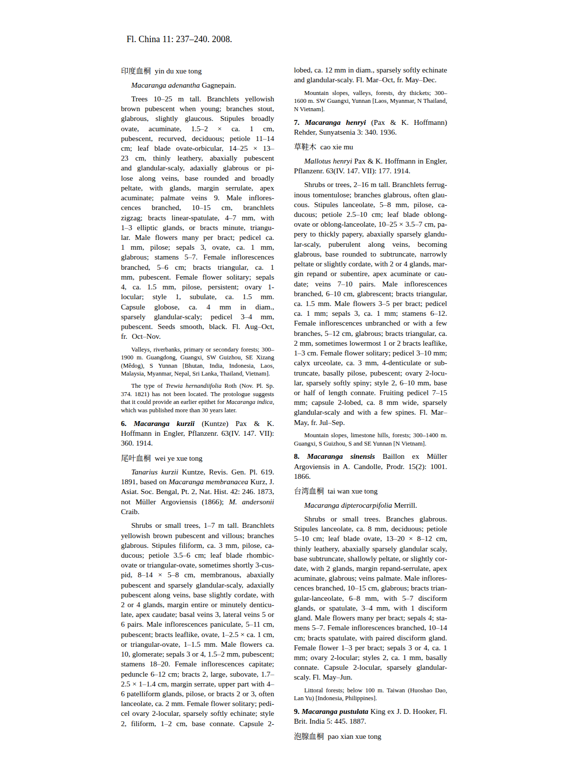Fl. China 11: 237–240. 2008.
印度血桐 yin du xue tong
Macaranga adenantha Gagnepain.
Trees 10–25 m tall. Branchlets yellowish brown pubescent when young; branches stout, glabrous, slightly glaucous. Stipules broadly ovate, acuminate, 1.5–2 × ca. 1 cm, pubescent, recurved, deciduous; petiole 11–14 cm; leaf blade ovate-orbicular, 14–25 × 13–23 cm, thinly leathery, abaxially pubescent and glandular-scaly, adaxially glabrous or pilose along veins, base rounded and broadly peltate, with glands, margin serrulate, apex acuminate; palmate veins 9. Male inflorescences branched, 10–15 cm, branchlets zigzag; bracts linear-spatulate, 4–7 mm, with 1–3 elliptic glands, or bracts minute, triangular. Male flowers many per bract; pedicel ca. 1 mm, pilose; sepals 3, ovate, ca. 1 mm, glabrous; stamens 5–7. Female inflorescences branched, 5–6 cm; bracts triangular, ca. 1 mm, pubescent. Female flower solitary; sepals 4, ca. 1.5 mm, pilose, persistent; ovary 1-locular; style 1, subulate, ca. 1.5 mm. Capsule globose, ca. 4 mm in diam., sparsely glandular-scaly; pedicel 3–4 mm, pubescent. Seeds smooth, black. Fl. Aug–Oct, fr. Oct–Nov.
Valleys, riverbanks, primary or secondary forests; 300–1900 m. Guangdong, Guangxi, SW Guizhou, SE Xizang (Mêdog), S Yunnan [Bhutan, India, Indonesia, Laos, Malaysia, Myanmar, Nepal, Sri Lanka, Thailand, Vietnam].
The type of Trewia hernandiifolia Roth (Nov. Pl. Sp. 374. 1821) has not been located. The protologue suggests that it could provide an earlier epithet for Macaranga indica, which was published more than 30 years later.
6. Macaranga kurzii (Kuntze) Pax & K. Hoffmann in Engler, Pflanzenr. 63(IV. 147. VII): 360. 1914.
尾叶血桐 wei ye xue tong
Tanarius kurzii Kuntze, Revis. Gen. Pl. 619. 1891, based on Macaranga membranacea Kurz, J. Asiat. Soc. Bengal, Pt. 2, Nat. Hist. 42: 246. 1873, not Müller Argoviensis (1866); M. andersonii Craib.
Shrubs or small trees, 1–7 m tall. Branchlets yellowish brown pubescent and villous; branches glabrous. Stipules filiform, ca. 3 mm, pilose, caducous; petiole 3.5–6 cm; leaf blade rhombic-ovate or triangular-ovate, sometimes shortly 3-cuspid, 8–14 × 5–8 cm, membranous, abaxially pubescent and sparsely glandular-scaly, adaxially pubescent along veins, base slightly cordate, with 2 or 4 glands, margin entire or minutely denticulate, apex caudate; basal veins 3, lateral veins 5 or 6 pairs. Male inflorescences paniculate, 5–11 cm, pubescent; bracts leaflike, ovate, 1–2.5 × ca. 1 cm, or triangular-ovate, 1–1.5 mm. Male flowers ca. 10, glomerate; sepals 3 or 4, 1.5–2 mm, pubescent; stamens 18–20. Female inflorescences capitate; peduncle 6–12 cm; bracts 2, large, subovate, 1.7–2.5 × 1–1.4 cm, margin serrate, upper part with 4–6 patelliform glands, pilose, or bracts 2 or 3, often lanceolate, ca. 2 mm. Female flower solitary; pedicel ovary 2-locular, sparsely softly echinate; style 2, filiform, 1–2 cm, base connate. Capsule 2-lobed, ca. 12 mm in diam., sparsely softly echinate and glandular-scaly. Fl. Mar–Oct, fr. May–Dec.
Mountain slopes, valleys, forests, dry thickets; 300–1600 m. SW Guangxi, Yunnan [Laos, Myanmar, N Thailand, N Vietnam].
7. Macaranga henryi (Pax & K. Hoffmann) Rehder, Sunyatsenia 3: 340. 1936.
草鞋木 cao xie mu
Mallotus henryi Pax & K. Hoffmann in Engler, Pflanzenr. 63(IV. 147. VII): 177. 1914.
Shrubs or trees, 2–16 m tall. Branchlets ferruginous tomentulose; branches glabrous, often glaucous. Stipules lanceolate, 5–8 mm, pilose, caducous; petiole 2.5–10 cm; leaf blade oblong-ovate or oblong-lanceolate, 10–25 × 3.5–7 cm, papery to thickly papery, abaxially sparsely glandular-scaly, puberulent along veins, becoming glabrous, base rounded to subtruncate, narrowly peltate or slightly cordate, with 2 or 4 glands, margin repand or subentire, apex acuminate or caudate; veins 7–10 pairs. Male inflorescences branched, 6–10 cm, glabrescent; bracts triangular, ca. 1.5 mm. Male flowers 3–5 per bract; pedicel ca. 1 mm; sepals 3, ca. 1 mm; stamens 6–12. Female inflorescences unbranched or with a few branches, 5–12 cm, glabrous; bracts triangular, ca. 2 mm, sometimes lowermost 1 or 2 bracts leaflike, 1–3 cm. Female flower solitary; pedicel 3–10 mm; calyx urceolate, ca. 3 mm, 4-denticulate or subtruncate, basally pilose, pubescent; ovary 2-locular, sparsely softly spiny; style 2, 6–10 mm, base or half of length connate. Fruiting pedicel 7–15 mm; capsule 2-lobed, ca. 8 mm wide, sparsely glandular-scaly and with a few spines. Fl. Mar–May, fr. Jul–Sep.
Mountain slopes, limestone hills, forests; 300–1400 m. Guangxi, S Guizhou, S and SE Yunnan [N Vietnam].
8. Macaranga sinensis Baillon ex Müller Argoviensis in A. Candolle, Prodr. 15(2): 1001. 1866.
台湾血桐 tai wan xue tong
Macaranga dipterocarpifolia Merrill.
Shrubs or small trees. Branches glabrous. Stipules lanceolate, ca. 8 mm, deciduous; petiole 5–10 cm; leaf blade ovate, 13–20 × 8–12 cm, thinly leathery, abaxially sparsely glandular scaly, base subtruncate, shallowly peltate, or slightly cordate, with 2 glands, margin repand-serrulate, apex acuminate, glabrous; veins palmate. Male inflorescences branched, 10–15 cm, glabrous; bracts triangular-lanceolate, 6–8 mm, with 5–7 disciform glands, or spatulate, 3–4 mm, with 1 disciform gland. Male flowers many per bract; sepals 4; stamens 5–7. Female inflorescences branched, 10–14 cm; bracts spatulate, with paired disciform gland. Female flower 1–3 per bract; sepals 3 or 4, ca. 1 mm; ovary 2-locular; styles 2, ca. 1 mm, basally connate. Capsule 2-locular, sparsely glandular-scaly. Fl. May–Jun.
Littoral forests; below 100 m. Taiwan (Huoshao Dao, Lan Yu) [Indonesia, Philippines].
9. Macaranga pustulata King ex J. D. Hooker, Fl. Brit. India 5: 445. 1887.
泡腺血桐 pao xian xue tong